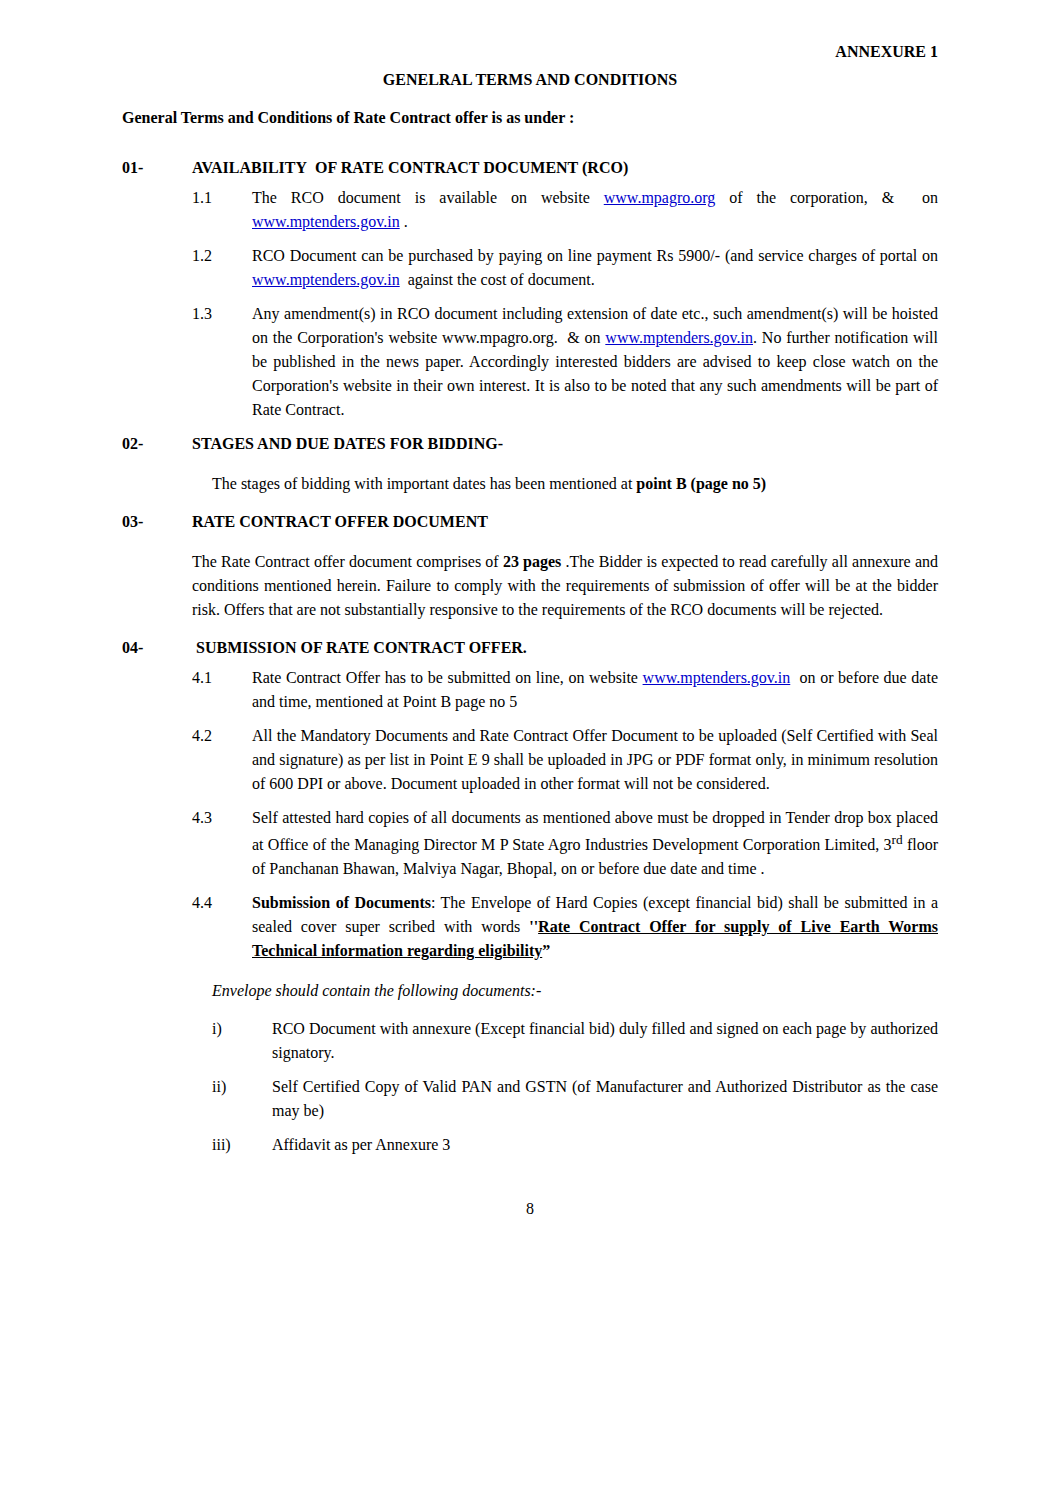ANNEXURE 1
GENELRAL TERMS AND CONDITIONS
General Terms and Conditions of Rate Contract offer is as under :
01-
AVAILABILITY OF RATE CONTRACT DOCUMENT (RCO)
1.1
The RCO document is available on website www.mpagro.org of the corporation, & on www.mptenders.gov.in .
1.2
RCO Document can be purchased by paying on line payment Rs 5900/- (and service charges of portal on www.mptenders.gov.in against the cost of document.
1.3
Any amendment(s) in RCO document including extension of date etc., such amendment(s) will be hoisted on the Corporation's website www.mpagro.org. & on www.mptenders.gov.in. No further notification will be published in the news paper. Accordingly interested bidders are advised to keep close watch on the Corporation's website in their own interest. It is also to be noted that any such amendments will be part of Rate Contract.
02-
STAGES AND DUE DATES FOR BIDDING-
The stages of bidding with important dates has been mentioned at point B (page no 5)
03-
RATE CONTRACT OFFER DOCUMENT
The Rate Contract offer document comprises of 23 pages .The Bidder is expected to read carefully all annexure and conditions mentioned herein. Failure to comply with the requirements of submission of offer will be at the bidder risk. Offers that are not substantially responsive to the requirements of the RCO documents will be rejected.
04-
SUBMISSION OF RATE CONTRACT OFFER.
4.1
Rate Contract Offer has to be submitted on line, on website www.mptenders.gov.in on or before due date and time, mentioned at Point B page no 5
4.2
All the Mandatory Documents and Rate Contract Offer Document to be uploaded (Self Certified with Seal and signature) as per list in Point E 9 shall be uploaded in JPG or PDF format only, in minimum resolution of 600 DPI or above. Document uploaded in other format will not be considered.
4.3
Self attested hard copies of all documents as mentioned above must be dropped in Tender drop box placed at Office of the Managing Director M P State Agro Industries Development Corporation Limited, 3rd floor of Panchanan Bhawan, Malviya Nagar, Bhopal, on or before due date and time .
4.4
Submission of Documents: The Envelope of Hard Copies (except financial bid) shall be submitted in a sealed cover super scribed with words ''Rate Contract Offer for supply of Live Earth Worms Technical information regarding eligibility”
Envelope should contain the following documents:-
i)
RCO Document with annexure (Except financial bid) duly filled and signed on each page by authorized signatory.
ii)
Self Certified Copy of Valid PAN and GSTN (of Manufacturer and Authorized Distributor as the case may be)
iii)
Affidavit as per Annexure 3
8